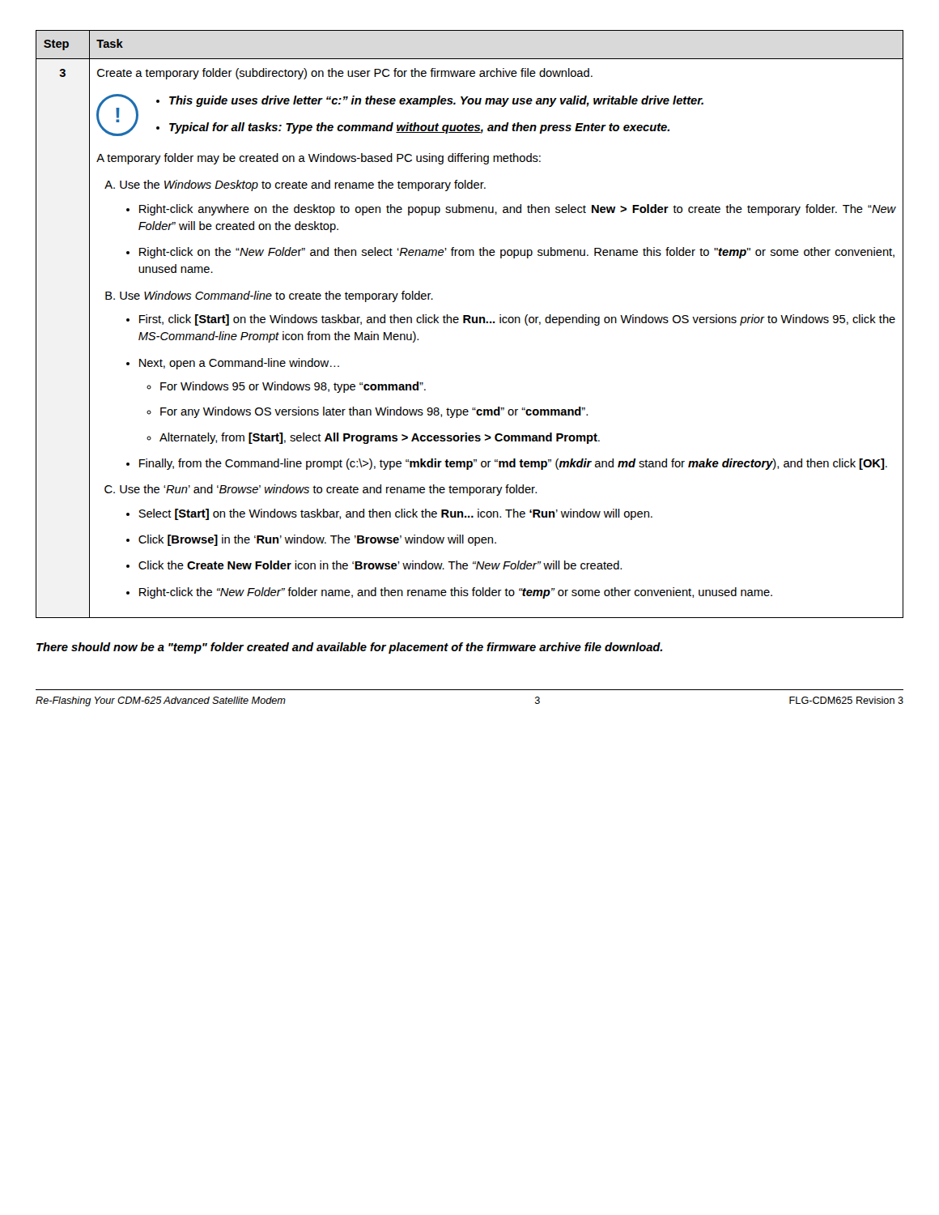| Step | Task |
| --- | --- |
| 3 | Create a temporary folder (subdirectory) on the user PC for the firmware archive file download. This guide uses drive letter “c:” in these examples. You may use any valid, writable drive letter. Typical for all tasks: Type the command without quotes , and then press Enter to execute. A temporary folder may be created on a Windows-based PC using differing methods: Use the Windows Desktop to create and rename the temporary folder. Right-click anywhere on the desktop to open the popup submenu, and then select New > Folder to create the temporary folder. The “ New Folder ” will be created on the desktop. Right-click on the “ New Folde r” and then select ‘ Rename ’ from the popup submenu. Rename this folder to " temp " or some other convenient, unused name. Use Windows Command-line to create the temporary folder. First, click [Start] on the Windows taskbar, and then click the Run... icon (or, depending on Windows OS versions prior to Windows 95, click the MS-Command-line Prompt icon from the Main Menu). Next, open a Command-line window… For Windows 95 or Windows 98, type “ command ”. For any Windows OS versions later than Windows 98, type “ cmd ” or “ command ”. Alternately, from [Start] , select All Programs > Accessories > Command Prompt . Finally, from the Command-line prompt (c:\>), type “ mkdir temp ” or “ md temp ” ( mkdir and md stand for make directory ), and then click [OK] . Use the ‘ Run ’ and ‘ Browse ’ windows to create and rename the temporary folder. Select [Start] on the Windows taskbar, and then click the Run... icon. The ‘Run ’ window will open. Click [Browse] in the ‘ Run ’ window. The ’ Browse ’ window will open. Click the Create New Folder icon in the ‘ Browse ’ window. The “New Folder” will be created. Right-click the “New Folder” folder name, and then rename this folder to “ temp ” or some other convenient, unused name. |
There should now be a "temp" folder created and available for placement of the firmware archive file download.
Re-Flashing Your CDM-625 Advanced Satellite Modem
3
FLG-CDM625 Revision 3